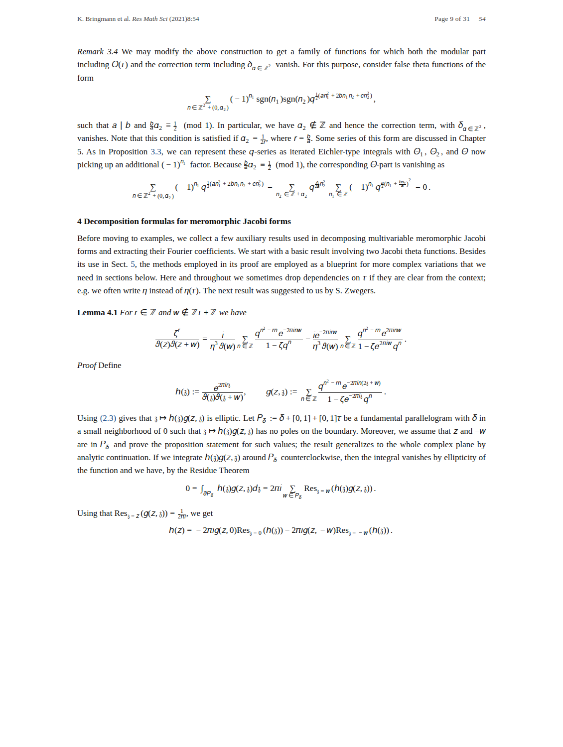K. Bringmann et al. Res Math Sci (2021)8:54
Page 9 of 31 54
Remark 3.4 We may modify the above construction to get a family of functions for which both the modular part including Θ(τ) and the correction term including δα∈ℤ2 vanish. For this purpose, consider false theta functions of the form
∑ n∈ℤ2+(0,α2) (−1)n1 sgn(n1) sgn(n2) q12(an12+2bn1n2+cn22) ,
such that a∣b and baα2≡12 (mod 1). In particular, we have α2∉ℤ and hence the correction term, with δα∈ℤ2, vanishes. Note that this condition is satisfied if α2=12r, where r=ba. Some series of this form are discussed in Chapter 5. As in Proposition 3.3, we can represent these q-series as iterated Eichler-type integrals with Θ1, Θ2, and Θ now picking up an additional (−1)n1 factor. Because baα2≡12 (mod 1), the corresponding Θ-part is vanishing as
∑ n∈ℤ2+(0,α2) (−1)n1 q12(an12+2bn1n2+cn22) = ∑ n2∈ℤ+α2 qΔ2an22 ∑ n1∈ℤ (−1)n1 qa2(n1+bn2a)2 =0.
4 Decomposition formulas for meromorphic Jacobi forms
Before moving to examples, we collect a few auxiliary results used in decomposing multivariable meromorphic Jacobi forms and extracting their Fourier coefficients. We start with a basic result involving two Jacobi theta functions. Besides its use in Sect. 5, the methods employed in its proof are employed as a blueprint for more complex variations that we need in sections below. Here and throughout we sometimes drop dependencies on τ if they are clear from the context; e.g. we often write η instead of η(τ). The next result was suggested to us by S. Zwegers.
Lemma 4.1 For r∈ℤ and w∉ℤτ+ℤ we have
ζr ϑ(z)ϑ(z+w) = i η3ϑ(w) ∑n∈ℤ qn2−rne−2πinw 1−ζqn − ie−2πirw η3ϑ(w) ∑n∈ℤ qn2−rne2πinw 1−ζe2πiwqn .
Proof Define
h(𝔷) := e2πir𝔷 ϑ(𝔷)ϑ(𝔷+w) , g(z,𝔷) := ∑n∈ℤ qn2−rne−2πin(2𝔷+w) 1−ζe−2πi𝔷qn .
Using (2.3) gives that 𝔷↦h(𝔷)g(z,𝔷) is elliptic. Let Pδ:=δ+[0,1]+[0,1]τ be a fundamental parallelogram with δ in a small neighborhood of 0 such that 𝔷↦h(𝔷)g(z,𝔷) has no poles on the boundary. Moreover, we assume that z and −w are in Pδ and prove the proposition statement for such values; the result generalizes to the whole complex plane by analytic continuation. If we integrate h(𝔷)g(z,𝔷) around Pδ counterclockwise, then the integral vanishes by ellipticity of the function and we have, by the Residue Theorem
0= ∫∂Pδ h(𝔷)g(z,𝔷)d𝔷 = 2πi ∑w∈Pδ Res𝔷=w (h(𝔷)g(z,𝔷)) .
Using that Res𝔷=z(g(z,𝔷))=12πi, we get
h(z) = −2πig(z,0) Res𝔷=0(h(𝔷)) − 2πig(z,−w) Res𝔷=−w(h(𝔷)) .